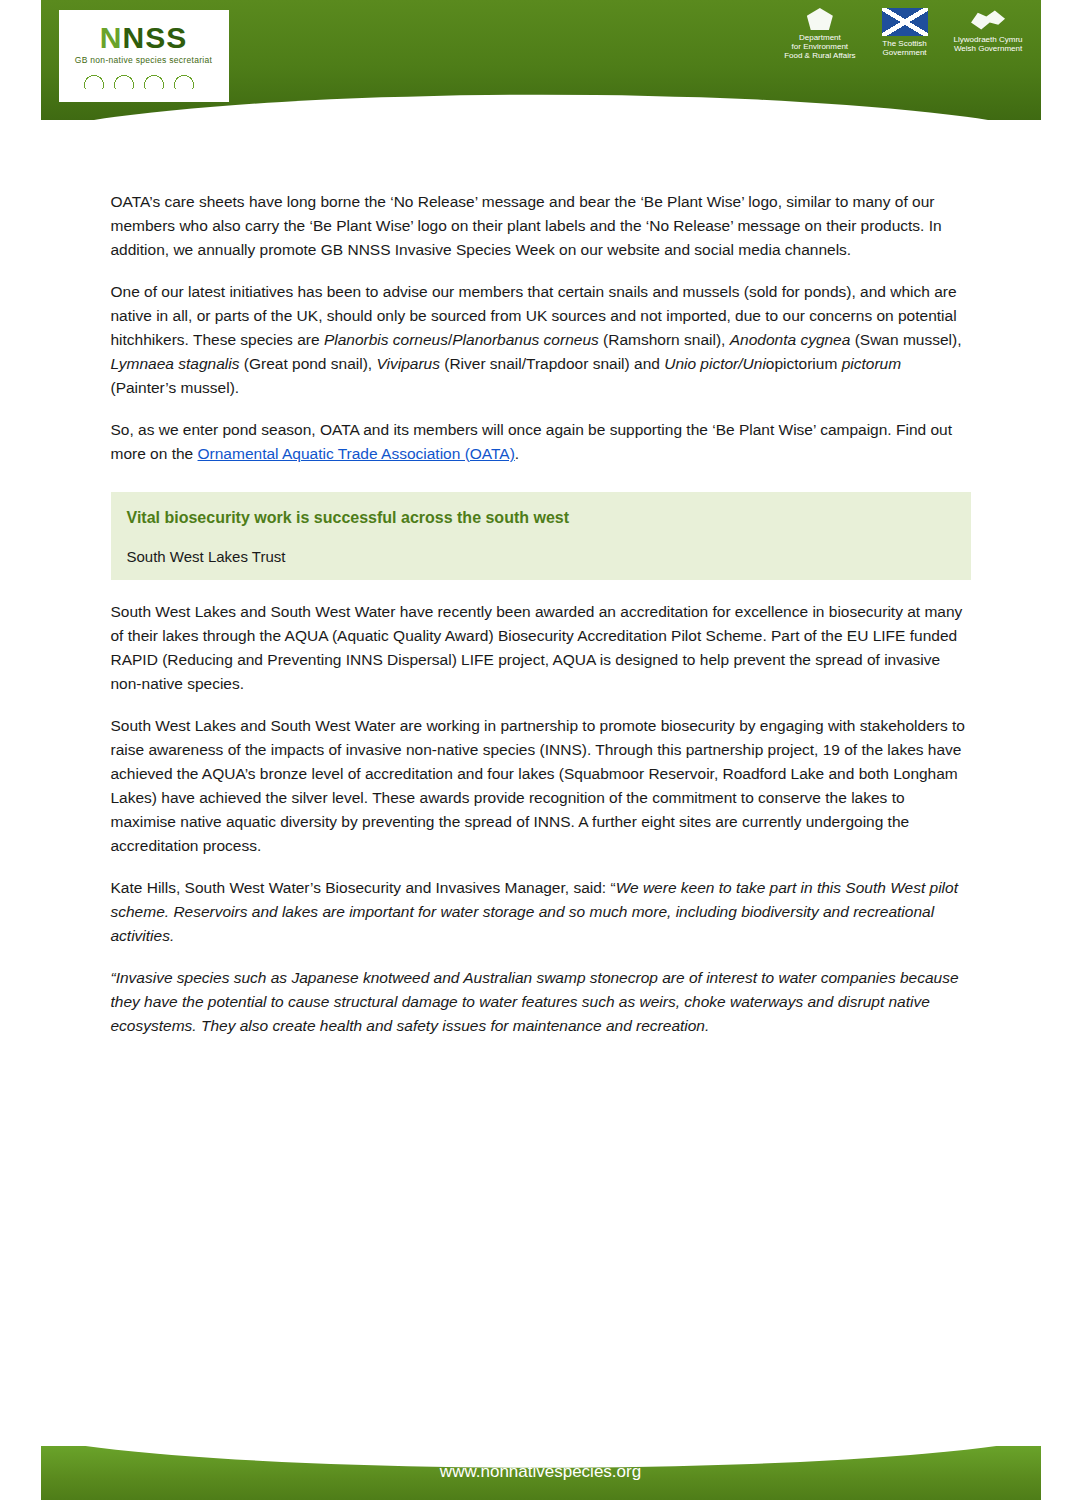NNSS
GB non-native species secretariat
Department
for Environment
Food & Rural Affairs
The Scottish
Government
Llywodraeth Cymru
Welsh Government
OATA’s care sheets have long borne the ‘No Release’ message and bear the ‘Be Plant Wise’ logo, similar to many of our members who also carry the ‘Be Plant Wise’ logo on their plant labels and the ‘No Release’ message on their products. In addition, we annually promote GB NNSS Invasive Species Week on our website and social media channels.
One of our latest initiatives has been to advise our members that certain snails and mussels (sold for ponds), and which are native in all, or parts of the UK, should only be sourced from UK sources and not imported, due to our concerns on potential hitchhikers. These species are Planorbis corneus/Planorbanus corneus (Ramshorn snail), Anodonta cygnea (Swan mussel), Lymnaea stagnalis (Great pond snail), Viviparus (River snail/Trapdoor snail) and Unio pictor/Uniopictorium pictorum (Painter’s mussel).
So, as we enter pond season, OATA and its members will once again be supporting the ‘Be Plant Wise’ campaign. Find out more on the Ornamental Aquatic Trade Association (OATA).
Vital biosecurity work is successful across the south west
South West Lakes Trust
South West Lakes and South West Water have recently been awarded an accreditation for excellence in biosecurity at many of their lakes through the AQUA (Aquatic Quality Award) Biosecurity Accreditation Pilot Scheme. Part of the EU LIFE funded RAPID (Reducing and Preventing INNS Dispersal) LIFE project, AQUA is designed to help prevent the spread of invasive non-native species.
South West Lakes and South West Water are working in partnership to promote biosecurity by engaging with stakeholders to raise awareness of the impacts of invasive non-native species (INNS). Through this partnership project, 19 of the lakes have achieved the AQUA’s bronze level of accreditation and four lakes (Squabmoor Reservoir, Roadford Lake and both Longham Lakes) have achieved the silver level. These awards provide recognition of the commitment to conserve the lakes to maximise native aquatic diversity by preventing the spread of INNS. A further eight sites are currently undergoing the accreditation process.
Kate Hills, South West Water’s Biosecurity and Invasives Manager, said: “We were keen to take part in this South West pilot scheme. Reservoirs and lakes are important for water storage and so much more, including biodiversity and recreational activities.
“Invasive species such as Japanese knotweed and Australian swamp stonecrop are of interest to water companies because they have the potential to cause structural damage to water features such as weirs, choke waterways and disrupt native ecosystems. They also create health and safety issues for maintenance and recreation.
www.nonnativespecies.org